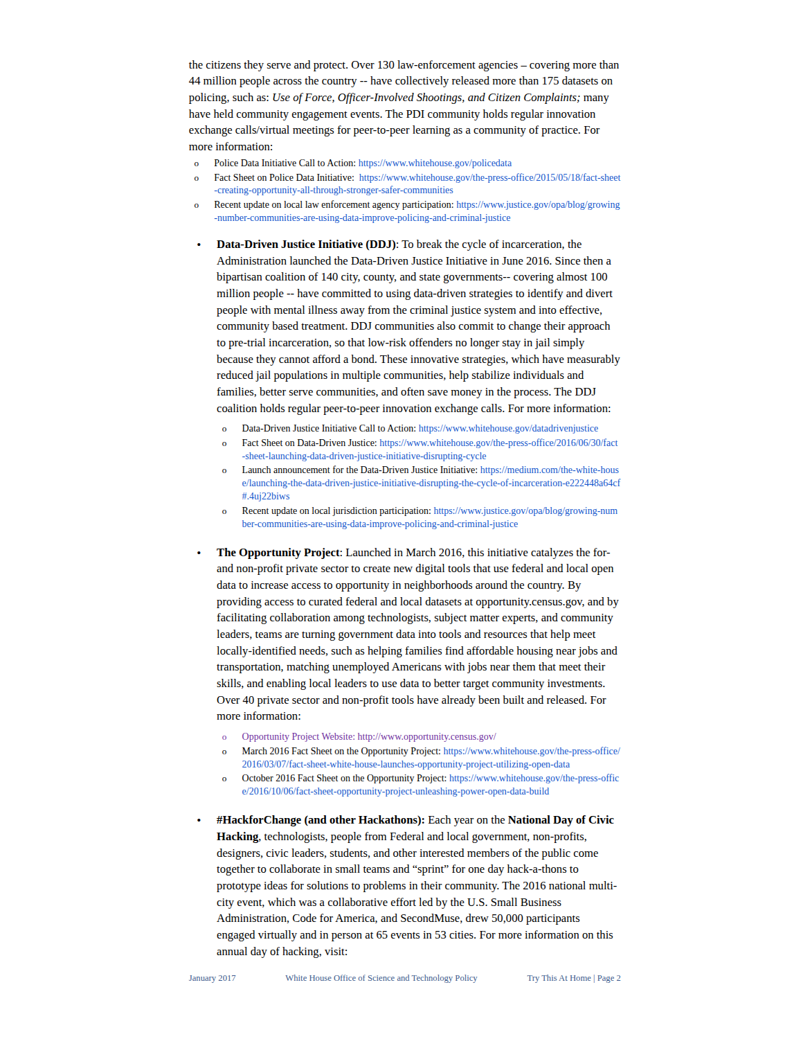the citizens they serve and protect. Over 130 law-enforcement agencies – covering more than 44 million people across the country -- have collectively released more than 175 datasets on policing, such as: Use of Force, Officer-Involved Shootings, and Citizen Complaints; many have held community engagement events. The PDI community holds regular innovation exchange calls/virtual meetings for peer-to-peer learning as a community of practice. For more information:
Police Data Initiative Call to Action: https://www.whitehouse.gov/policedata
Fact Sheet on Police Data Initiative: https://www.whitehouse.gov/the-press-office/2015/05/18/fact-sheet-creating-opportunity-all-through-stronger-safer-communities
Recent update on local law enforcement agency participation: https://www.justice.gov/opa/blog/growing-number-communities-are-using-data-improve-policing-and-criminal-justice
Data-Driven Justice Initiative (DDJ): To break the cycle of incarceration, the Administration launched the Data-Driven Justice Initiative in June 2016. Since then a bipartisan coalition of 140 city, county, and state governments-- covering almost 100 million people -- have committed to using data-driven strategies to identify and divert people with mental illness away from the criminal justice system and into effective, community based treatment. DDJ communities also commit to change their approach to pre-trial incarceration, so that low-risk offenders no longer stay in jail simply because they cannot afford a bond. These innovative strategies, which have measurably reduced jail populations in multiple communities, help stabilize individuals and families, better serve communities, and often save money in the process. The DDJ coalition holds regular peer-to-peer innovation exchange calls. For more information:
Data-Driven Justice Initiative Call to Action: https://www.whitehouse.gov/datadrivenjustice
Fact Sheet on Data-Driven Justice: https://www.whitehouse.gov/the-press-office/2016/06/30/fact-sheet-launching-data-driven-justice-initiative-disrupting-cycle
Launch announcement for the Data-Driven Justice Initiative: https://medium.com/the-white-house/launching-the-data-driven-justice-initiative-disrupting-the-cycle-of-incarceration-e222448a64cf#.4uj22biws
Recent update on local jurisdiction participation: https://www.justice.gov/opa/blog/growing-number-communities-are-using-data-improve-policing-and-criminal-justice
The Opportunity Project: Launched in March 2016, this initiative catalyzes the for- and non-profit private sector to create new digital tools that use federal and local open data to increase access to opportunity in neighborhoods around the country. By providing access to curated federal and local datasets at opportunity.census.gov, and by facilitating collaboration among technologists, subject matter experts, and community leaders, teams are turning government data into tools and resources that help meet locally-identified needs, such as helping families find affordable housing near jobs and transportation, matching unemployed Americans with jobs near them that meet their skills, and enabling local leaders to use data to better target community investments. Over 40 private sector and non-profit tools have already been built and released. For more information:
Opportunity Project Website: http://www.opportunity.census.gov/
March 2016 Fact Sheet on the Opportunity Project: https://www.whitehouse.gov/the-press-office/2016/03/07/fact-sheet-white-house-launches-opportunity-project-utilizing-open-data
October 2016 Fact Sheet on the Opportunity Project: https://www.whitehouse.gov/the-press-office/2016/10/06/fact-sheet-opportunity-project-unleashing-power-open-data-build
#HackforChange (and other Hackathons): Each year on the National Day of Civic Hacking, technologists, people from Federal and local government, non-profits, designers, civic leaders, students, and other interested members of the public come together to collaborate in small teams and “sprint” for one day hack-a-thons to prototype ideas for solutions to problems in their community. The 2016 national multi-city event, which was a collaborative effort led by the U.S. Small Business Administration, Code for America, and SecondMuse, drew 50,000 participants engaged virtually and in person at 65 events in 53 cities. For more information on this annual day of hacking, visit:
January 2017 White House Office of Science and Technology Policy Try This At Home | Page 2